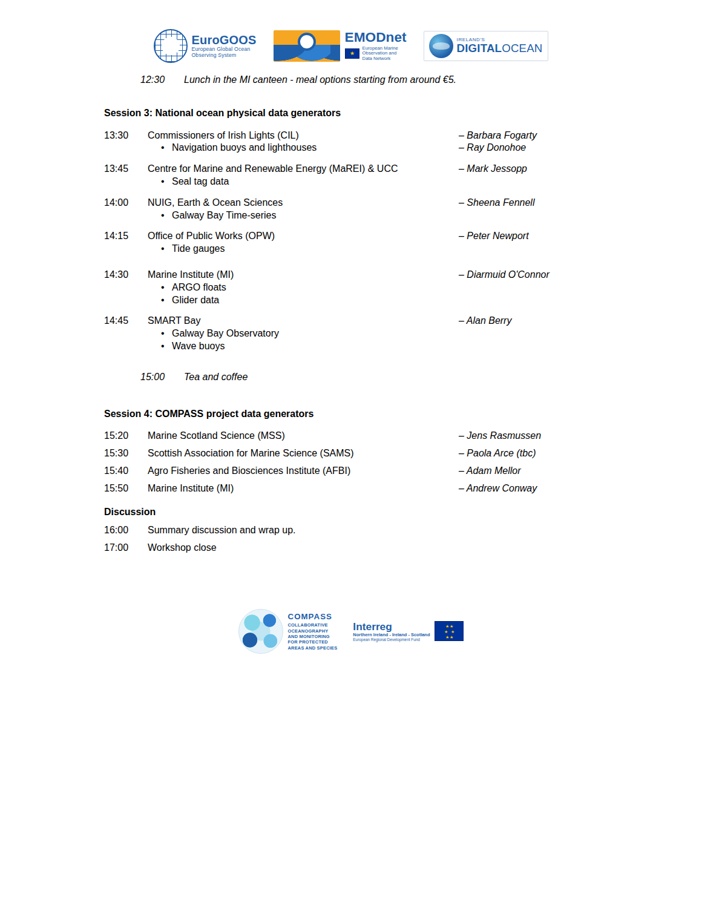EuroGOOS
European Global Ocean
Observing System
EMODnet
European Marine
Observation and
Data Network
IRELAND'S
DIGITALOCEAN
12:30 Lunch in the MI canteen - meal options starting from around €5.
Session 3: National ocean physical data generators
| 13:30 | Commissioners of Irish Lights (CIL) | – Barbara Fogarty |
| | Navigation buoys and lighthouses | – Ray Donohoe |
| 13:45 | Centre for Marine and Renewable Energy (MaREI) & UCC | – Mark Jessopp |
| | Seal tag data | |
| 14:00 | NUIG, Earth & Ocean Sciences | – Sheena Fennell |
| | Galway Bay Time-series | |
| 14:15 | Office of Public Works (OPW) | – Peter Newport |
| | Tide gauges | |
| 14:30 | Marine Institute (MI) | – Diarmuid O'Connor |
| | ARGO floats Glider data | |
| 14:45 | SMART Bay | – Alan Berry |
| | Galway Bay Observatory Wave buoys | |
15:00 Tea and coffee
Session 4: COMPASS project data generators
| 15:20 | Marine Scotland Science (MSS) | – Jens Rasmussen |
| 15:30 | Scottish Association for Marine Science (SAMS) | – Paola Arce (tbc) |
| 15:40 | Agro Fisheries and Biosciences Institute (AFBI) | – Adam Mellor |
| 15:50 | Marine Institute (MI) | – Andrew Conway |
Discussion
| 16:00 | Summary discussion and wrap up. | |
| 17:00 | Workshop close | |
COMPASS COLLABORATIVE
OCEANOGRAPHY
AND MONITORING
FOR PROTECTED
AREAS AND SPECIES
Interreg
Northern Ireland - Ireland - Scotland
European Regional Development Fund